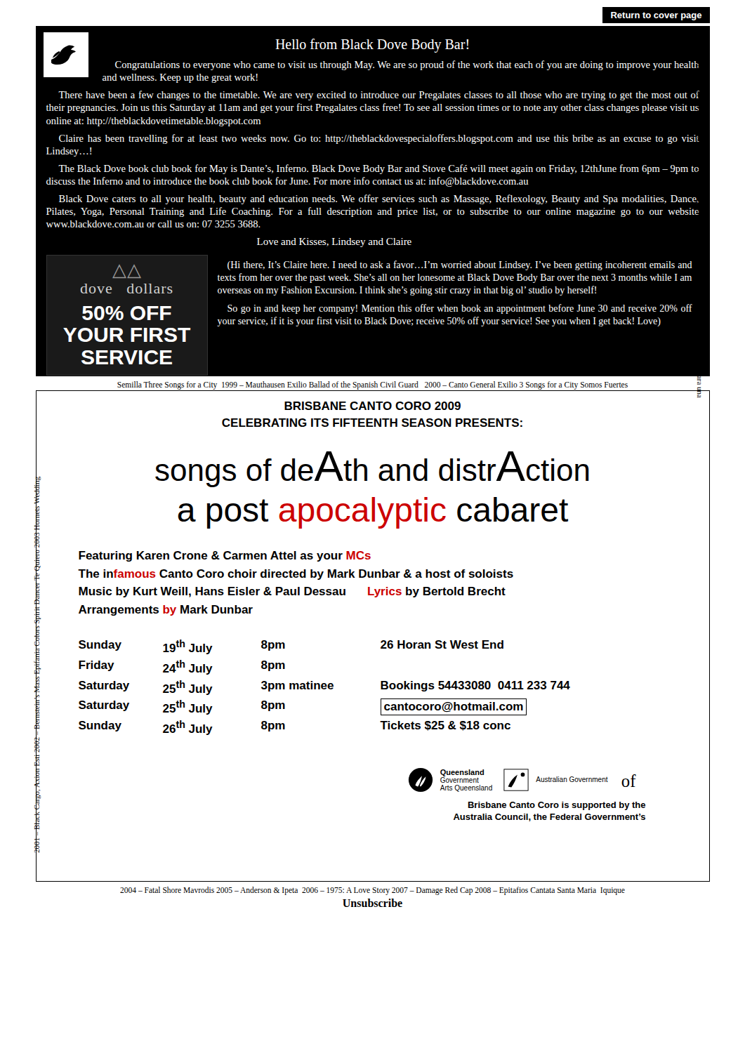Return to cover page
Hello from Black Dove Body Bar!
Congratulations to everyone who came to visit us through May. We are so proud of the work that each of you are doing to improve your health and wellness. Keep up the great work!
There have been a few changes to the timetable. We are very excited to introduce our Pregalates classes to all those who are trying to get the most out of their pregnancies. Join us this Saturday at 11am and get your first Pregalates class free! To see all session times or to note any other class changes please visit us online at: http://theblackdovetimetable.blogspot.com
Claire has been travelling for at least two weeks now. Go to: http://theblackdovespecialoffers.blogspot.com and use this bribe as an excuse to go visit Lindsey…!
The Black Dove book club book for May is Dante’s, Inferno. Black Dove Body Bar and Stove Café will meet again on Friday, 12thJune from 6pm – 9pm to discuss the Inferno and to introduce the book club book for June. For more info contact us at: info@blackdove.com.au
Black Dove caters to all your health, beauty and education needs. We offer services such as Massage, Reflexology, Beauty and Spa modalities, Dance, Pilates, Yoga, Personal Training and Life Coaching. For a full description and price list, or to subscribe to our online magazine go to our website www.blackdove.com.au or call us on: 07 3255 3688.
Love and Kisses, Lindsey and Claire
△△ dove dollars
50% OFF
YOUR FIRST
SERVICE
(Hi there, It’s Claire here. I need to ask a favor…I’m worried about Lindsey. I’ve been getting incoherent emails and texts from her over the past week. She’s all on her lonesome at Black Dove Body Bar over the next 3 months while I am overseas on my Fashion Excursion. I think she’s going stir crazy in that big ol’ studio by herself!
So go in and keep her company! Mention this offer when book an appointment before June 30 and receive 20% off your service, if it is your first visit to Black Dove; receive 50% off your service! See you when I get back! Love)
Semilla Three Songs for a City 1999 – Mauthausen Exilio Ballad of the Spanish Civil Guard 2000 – Canto General Exilio 3 Songs for a City Somos Fuertes
2001 – Black Cargo, Axion Esti 2002 – Bernstein’s Mass Epifania Colors Spirit Dancer Te Quiero 2003 Hornets Wedding
1995 – Canto General 1996 – Cantata Santa Maria de Iquique Somos Fuertes 1997 – Little City 1998 – Canto para una
BRISBANE CANTO CORO 2009
CELEBRATING ITS FIFTEENTH SEASON PRESENTS:
songs of deAth and distrAction
a post apocalyptic cabaret
Featuring Karen Crone & Carmen Attel as your MCs
The infamous Canto Coro choir directed by Mark Dunbar & a host of soloists
Music by Kurt Weill, Hans Eisler & Paul Dessau Lyrics by Bertold Brecht
Arrangements by Mark Dunbar
| Sunday | 19 th July | 8pm | 26 Horan St West End |
| Friday | 24 th July | 8pm | |
| Saturday | 25 th July | 3pm matinee | Bookings 54433080 0411 233 744 |
| Saturday | 25 th July | 8pm | cantocoro@hotmail.com |
| Sunday | 26 th July | 8pm | Tickets $25 & $18 conc |
Queensland Government
Arts Queensland
Australian Government
of
Brisbane Canto Coro is supported by the
Australia Council, the Federal Government’s
2004 – Fatal Shore Mavrodis 2005 – Anderson & Ipeta 2006 – 1975: A Love Story 2007 – Damage Red Cap 2008 – Epitafios Cantata Santa Maria Iquique
Unsubscribe